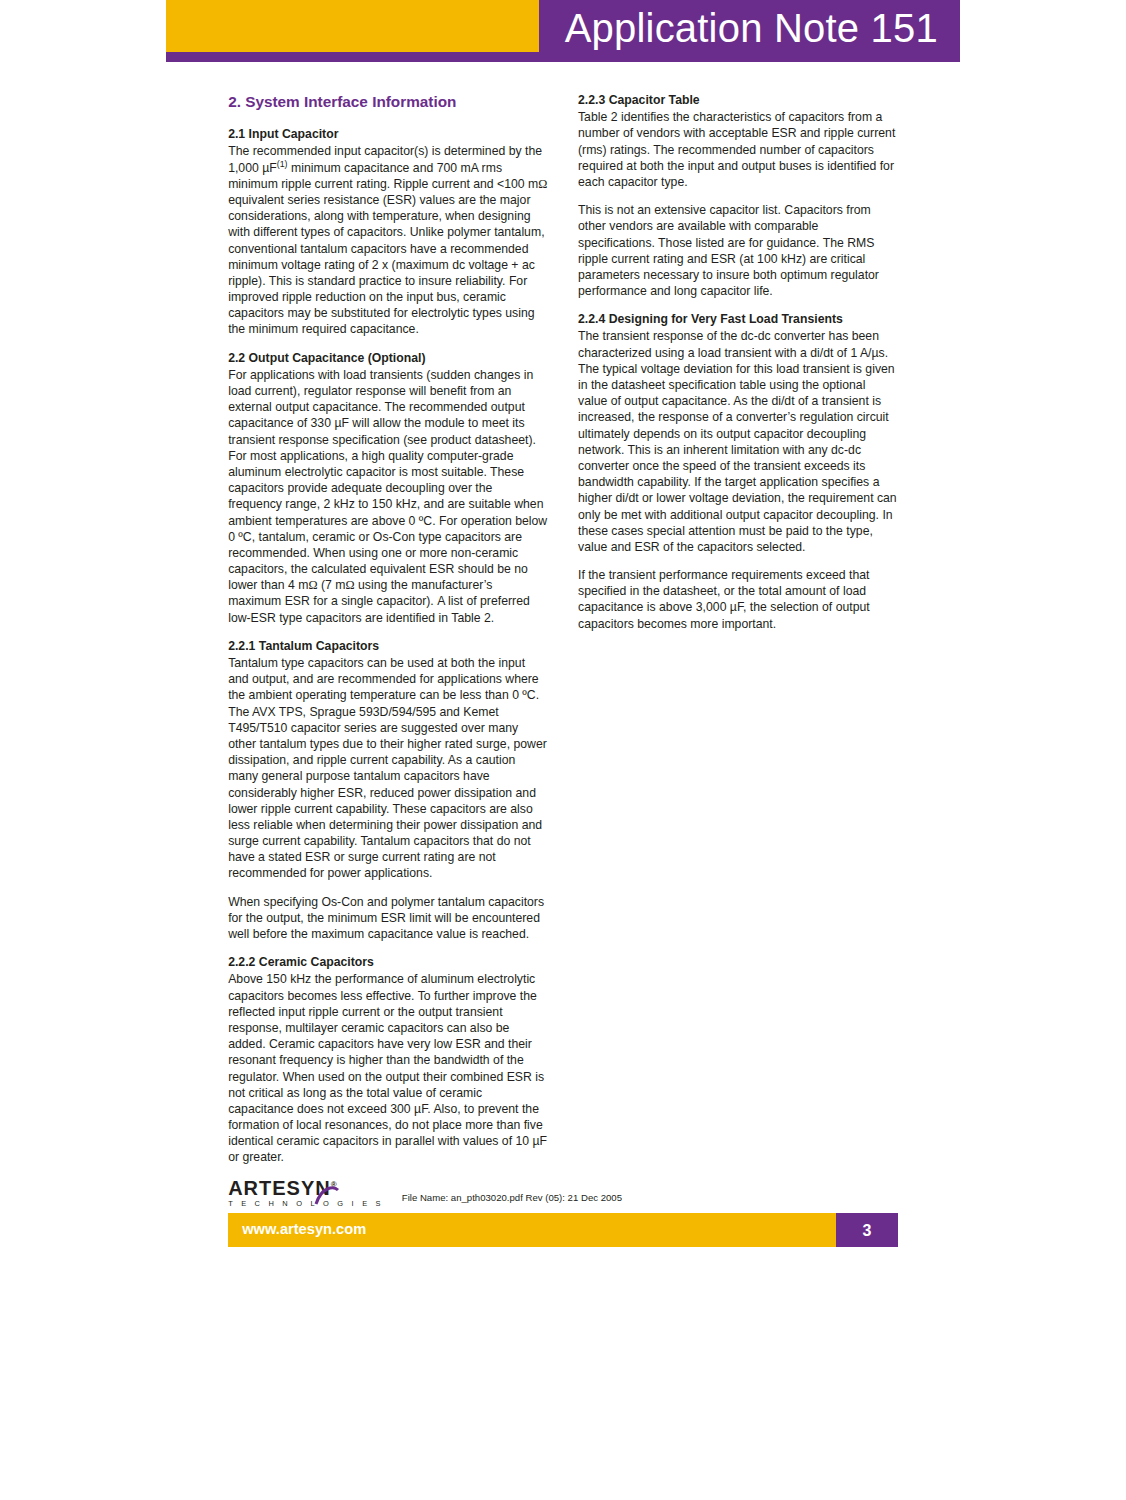Application Note 151
2. System Interface Information
2.1 Input Capacitor
The recommended input capacitor(s) is determined by the 1,000 µF(1) minimum capacitance and 700 mA rms minimum ripple current rating. Ripple current and <100 mΩ equivalent series resistance (ESR) values are the major considerations, along with temperature, when designing with different types of capacitors. Unlike polymer tantalum, conventional tantalum capacitors have a recommended minimum voltage rating of 2 x (maximum dc voltage + ac ripple). This is standard practice to insure reliability. For improved ripple reduction on the input bus, ceramic capacitors may be substituted for electrolytic types using the minimum required capacitance.
2.2 Output Capacitance (Optional)
For applications with load transients (sudden changes in load current), regulator response will benefit from an external output capacitance. The recommended output capacitance of 330 µF will allow the module to meet its transient response specification (see product datasheet). For most applications, a high quality computer-grade aluminum electrolytic capacitor is most suitable. These capacitors provide adequate decoupling over the frequency range, 2 kHz to 150 kHz, and are suitable when ambient temperatures are above 0 ºC. For operation below 0 ºC, tantalum, ceramic or Os-Con type capacitors are recommended. When using one or more non-ceramic capacitors, the calculated equivalent ESR should be no lower than 4 mΩ (7 mΩ using the manufacturer’s maximum ESR for a single capacitor). A list of preferred low-ESR type capacitors are identified in Table 2.
2.2.1 Tantalum Capacitors
Tantalum type capacitors can be used at both the input and output, and are recommended for applications where the ambient operating temperature can be less than 0 ºC. The AVX TPS, Sprague 593D/594/595 and Kemet T495/T510 capacitor series are suggested over many other tantalum types due to their higher rated surge, power dissipation, and ripple current capability. As a caution many general purpose tantalum capacitors have considerably higher ESR, reduced power dissipation and lower ripple current capability. These capacitors are also less reliable when determining their power dissipation and surge current capability. Tantalum capacitors that do not have a stated ESR or surge current rating are not recommended for power applications.
When specifying Os-Con and polymer tantalum capacitors for the output, the minimum ESR limit will be encountered well before the maximum capacitance value is reached.
2.2.2 Ceramic Capacitors
Above 150 kHz the performance of aluminum electrolytic capacitors becomes less effective. To further improve the reflected input ripple current or the output transient response, multilayer ceramic capacitors can also be added. Ceramic capacitors have very low ESR and their resonant frequency is higher than the bandwidth of the regulator. When used on the output their combined ESR is not critical as long as the total value of ceramic capacitance does not exceed 300 µF. Also, to prevent the formation of local resonances, do not place more than five identical ceramic capacitors in parallel with values of 10 µF or greater.
2.2.3 Capacitor Table
Table 2 identifies the characteristics of capacitors from a number of vendors with acceptable ESR and ripple current (rms) ratings. The recommended number of capacitors required at both the input and output buses is identified for each capacitor type.
This is not an extensive capacitor list. Capacitors from other vendors are available with comparable specifications. Those listed are for guidance. The RMS ripple current rating and ESR (at 100 kHz) are critical parameters necessary to insure both optimum regulator performance and long capacitor life.
2.2.4 Designing for Very Fast Load Transients
The transient response of the dc-dc converter has been characterized using a load transient with a di/dt of 1 A/µs. The typical voltage deviation for this load transient is given in the datasheet specification table using the optional value of output capacitance. As the di/dt of a transient is increased, the response of a converter’s regulation circuit ultimately depends on its output capacitor decoupling network. This is an inherent limitation with any dc-dc converter once the speed of the transient exceeds its bandwidth capability. If the target application specifies a higher di/dt or lower voltage deviation, the requirement can only be met with additional output capacitor decoupling. In these cases special attention must be paid to the type, value and ESR of the capacitors selected.
If the transient performance requirements exceed that specified in the datasheet, or the total amount of load capacitance is above 3,000 µF, the selection of output capacitors becomes more important.
ARTESYN®
T E C H N O L O G I E S
File Name: an_pth03020.pdf Rev (05): 21 Dec 2005
www.artesyn.com
3